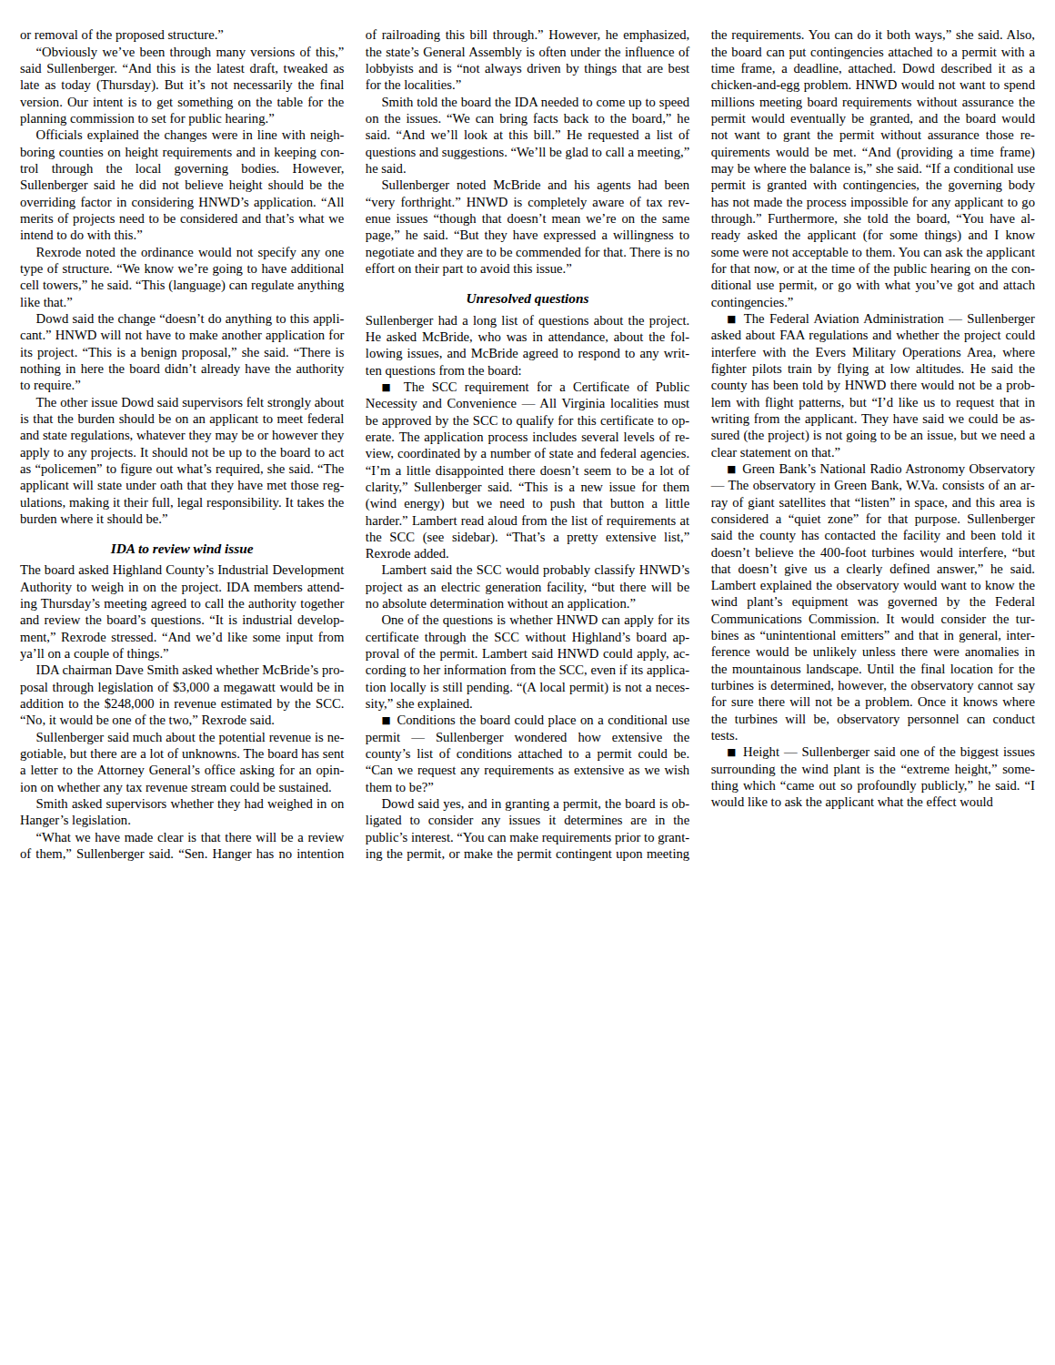or removal of the proposed structure.”
“Obviously we’ve been through many versions of this,” said Sullenberger. “And this is the latest draft, tweaked as late as today (Thursday). But it’s not necessarily the final version. Our intent is to get something on the table for the planning commission to set for public hearing.”
Officials explained the changes were in line with neighboring counties on height requirements and in keeping control through the local governing bodies. However, Sullenberger said he did not believe height should be the overriding factor in considering HNWD’s application. “All merits of projects need to be considered and that’s what we intend to do with this.”
Rexrode noted the ordinance would not specify any one type of structure. “We know we’re going to have additional cell towers,” he said. “This (language) can regulate anything like that.”
Dowd said the change “doesn’t do anything to this applicant.” HNWD will not have to make another application for its project. “This is a benign proposal,” she said. “There is nothing in here the board didn’t already have the authority to require.”
The other issue Dowd said supervisors felt strongly about is that the burden should be on an applicant to meet federal and state regulations, whatever they may be or however they apply to any projects. It should not be up to the board to act as “policemen” to figure out what’s required, she said. “The applicant will state under oath that they have met those regulations, making it their full, legal responsibility. It takes the burden where it should be.”
IDA to review wind issue
The board asked Highland County’s Industrial Development Authority to weigh in on the project. IDA members attending Thursday’s meeting agreed to call the authority together and review the board’s questions. “It is industrial development,” Rexrode stressed. “And we’d like some input from ya’ll on a couple of things.”
IDA chairman Dave Smith asked whether McBride’s proposal through legislation of $3,000 a megawatt would be in addition to the $248,000 in revenue estimated by the SCC. “No, it would be one of the two,” Rexrode said.
Sullenberger said much about the potential revenue is negotiable, but there are a lot of unknowns. The board has sent a letter to the Attorney General’s office asking for an opinion on whether any tax revenue stream could be sustained.
Smith asked supervisors whether they had weighed in on Hanger’s legislation.
“What we have made clear is that there will be a review of them,” Sullenberger said. “Sen. Hanger has no intention of railroading this bill through.” However, he emphasized, the state’s General Assembly is often under the influence of lobbyists and is “not always driven by things that are best for the localities.”
Smith told the board the IDA needed to come up to speed on the issues. “We can bring facts back to the board,” he said. “And we’ll look at this bill.” He requested a list of questions and suggestions. “We’ll be glad to call a meeting,” he said.
Sullenberger noted McBride and his agents had been “very forthright.” HNWD is completely aware of tax revenue issues “though that doesn’t mean we’re on the same page,” he said. “But they have expressed a willingness to negotiate and they are to be commended for that. There is no effort on their part to avoid this issue.”
Unresolved questions
Sullenberger had a long list of questions about the project. He asked McBride, who was in attendance, about the following issues, and McBride agreed to respond to any written questions from the board:
■ The SCC requirement for a Certificate of Public Necessity and Convenience — All Virginia localities must be approved by the SCC to qualify for this certificate to operate. The application process includes several levels of review, coordinated by a number of state and federal agencies. “I’m a little disappointed there doesn’t seem to be a lot of clarity,” Sullenberger said. “This is a new issue for them (wind energy) but we need to push that button a little harder.” Lambert read aloud from the list of requirements at the SCC (see sidebar). “That’s a pretty extensive list,” Rexrode added.
Lambert said the SCC would probably classify HNWD’s project as an electric generation facility, “but there will be no absolute determination without an application.”
One of the questions is whether HNWD can apply for its certificate through the SCC without Highland’s board approval of the permit. Lambert said HNWD could apply, according to her information from the SCC, even if its application locally is still pending. “(A local permit) is not a necessity,” she explained.
■ Conditions the board could place on a conditional use permit — Sullenberger wondered how extensive the county’s list of conditions attached to a permit could be. “Can we request any requirements as extensive as we wish them to be?”
Dowd said yes, and in granting a permit, the board is obligated to consider any issues it determines are in the public’s interest. “You can make requirements prior to granting the permit, or make the permit contingent upon meeting the requirements. You can do it both ways,” she said. Also, the board can put contingencies attached to a permit with a time frame, a deadline, attached. Dowd described it as a chicken-and-egg problem. HNWD would not want to spend millions meeting board requirements without assurance the permit would eventually be granted, and the board would not want to grant the permit without assurance those requirements would be met. “And (providing a time frame) may be where the balance is,” she said. “If a conditional use permit is granted with contingencies, the governing body has not made the process impossible for any applicant to go through.” Furthermore, she told the board, “You have already asked the applicant (for some things) and I know some were not acceptable to them. You can ask the applicant for that now, or at the time of the public hearing on the conditional use permit, or go with what you’ve got and attach contingencies.”
■ The Federal Aviation Administration — Sullenberger asked about FAA regulations and whether the project could interfere with the Evers Military Operations Area, where fighter pilots train by flying at low altitudes. He said the county has been told by HNWD there would not be a problem with flight patterns, but “I’d like us to request that in writing from the applicant. They have said we could be assured (the project) is not going to be an issue, but we need a clear statement on that.”
■ Green Bank’s National Radio Astronomy Observatory — The observatory in Green Bank, W.Va. consists of an array of giant satellites that “listen” in space, and this area is considered a “quiet zone” for that purpose. Sullenberger said the county has contacted the facility and been told it doesn’t believe the 400-foot turbines would interfere, “but that doesn’t give us a clearly defined answer,” he said. Lambert explained the observatory would want to know the wind plant’s equipment was governed by the Federal Communications Commission. It would consider the turbines as “unintentional emitters” and that in general, interference would be unlikely unless there were anomalies in the mountainous landscape. Until the final location for the turbines is determined, however, the observatory cannot say for sure there will not be a problem. Once it knows where the turbines will be, observatory personnel can conduct tests.
■ Height — Sullenberger said one of the biggest issues surrounding the wind plant is the “extreme height,” something which “came out so profoundly publicly,” he said. “I would like to ask the applicant what the effect would